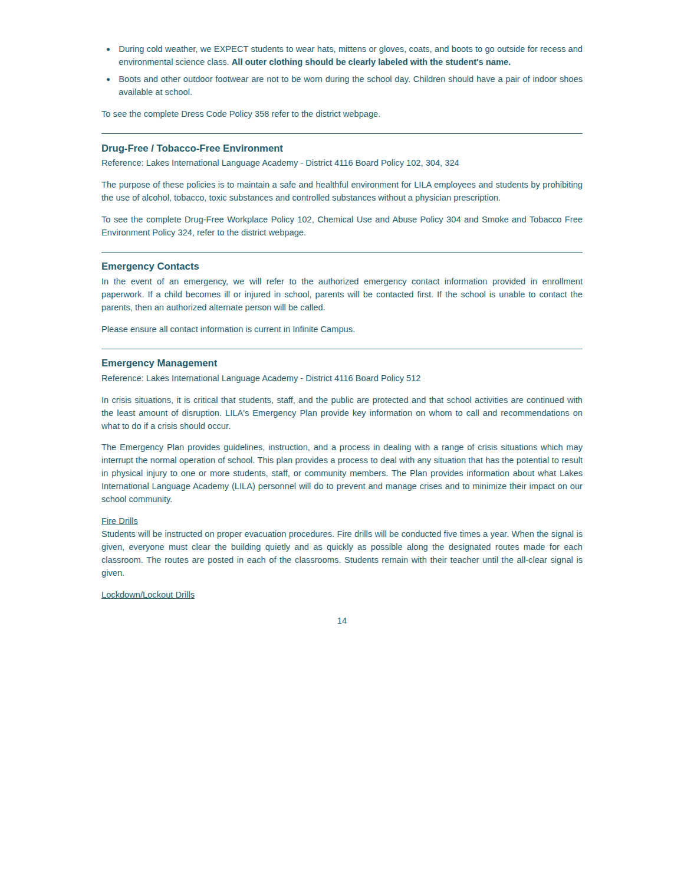During cold weather, we EXPECT students to wear hats, mittens or gloves, coats, and boots to go outside for recess and environmental science class. All outer clothing should be clearly labeled with the student's name.
Boots and other outdoor footwear are not to be worn during the school day. Children should have a pair of indoor shoes available at school.
To see the complete Dress Code Policy 358 refer to the district webpage.
Drug-Free / Tobacco-Free Environment
Reference: Lakes International Language Academy - District 4116 Board Policy 102, 304, 324
The purpose of these policies is to maintain a safe and healthful environment for LILA employees and students by prohibiting the use of alcohol, tobacco, toxic substances and controlled substances without a physician prescription.
To see the complete Drug-Free Workplace Policy 102, Chemical Use and Abuse Policy 304 and Smoke and Tobacco Free Environment Policy 324, refer to the district webpage.
Emergency Contacts
In the event of an emergency, we will refer to the authorized emergency contact information provided in enrollment paperwork. If a child becomes ill or injured in school, parents will be contacted first. If the school is unable to contact the parents, then an authorized alternate person will be called.
Please ensure all contact information is current in Infinite Campus.
Emergency Management
Reference: Lakes International Language Academy - District 4116 Board Policy 512
In crisis situations, it is critical that students, staff, and the public are protected and that school activities are continued with the least amount of disruption. LILA's Emergency Plan provide key information on whom to call and recommendations on what to do if a crisis should occur.
The Emergency Plan provides guidelines, instruction, and a process in dealing with a range of crisis situations which may interrupt the normal operation of school. This plan provides a process to deal with any situation that has the potential to result in physical injury to one or more students, staff, or community members. The Plan provides information about what Lakes International Language Academy (LILA) personnel will do to prevent and manage crises and to minimize their impact on our school community.
Fire Drills
Students will be instructed on proper evacuation procedures. Fire drills will be conducted five times a year. When the signal is given, everyone must clear the building quietly and as quickly as possible along the designated routes made for each classroom. The routes are posted in each of the classrooms. Students remain with their teacher until the all-clear signal is given.
Lockdown/Lockout Drills
14